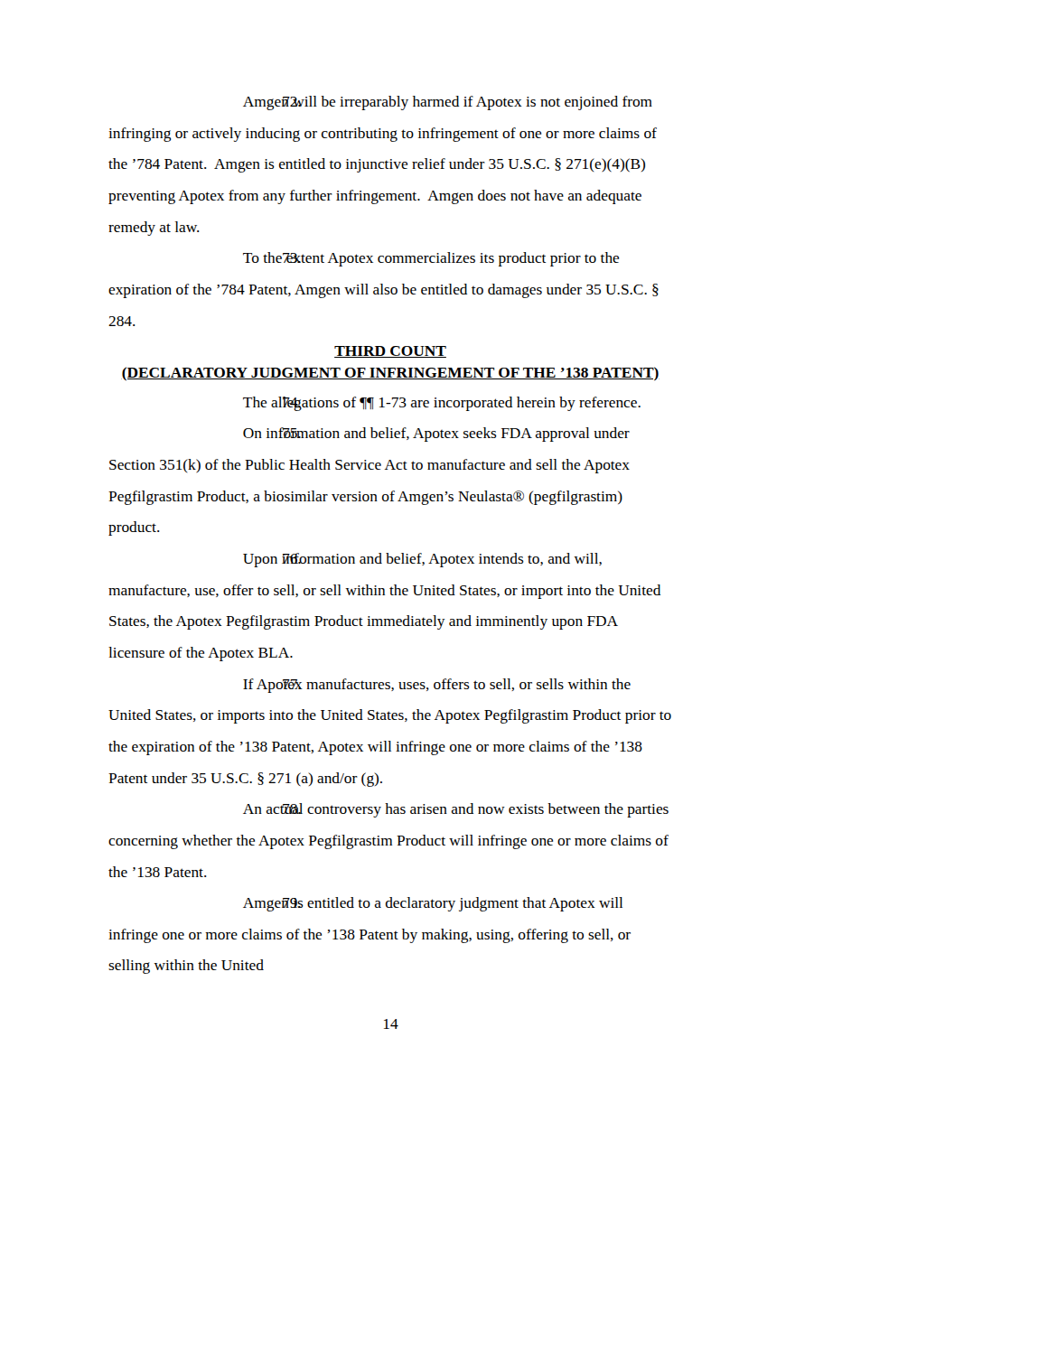72. Amgen will be irreparably harmed if Apotex is not enjoined from infringing or actively inducing or contributing to infringement of one or more claims of the ’784 Patent. Amgen is entitled to injunctive relief under 35 U.S.C. § 271(e)(4)(B) preventing Apotex from any further infringement. Amgen does not have an adequate remedy at law.
73. To the extent Apotex commercializes its product prior to the expiration of the ’784 Patent, Amgen will also be entitled to damages under 35 U.S.C. § 284.
THIRD COUNT
(DECLARATORY JUDGMENT OF INFRINGEMENT OF THE ’138 PATENT)
74. The allegations of ¶¶ 1-73 are incorporated herein by reference.
75. On information and belief, Apotex seeks FDA approval under Section 351(k) of the Public Health Service Act to manufacture and sell the Apotex Pegfilgrastim Product, a biosimilar version of Amgen’s Neulasta® (pegfilgrastim) product.
76. Upon information and belief, Apotex intends to, and will, manufacture, use, offer to sell, or sell within the United States, or import into the United States, the Apotex Pegfilgrastim Product immediately and imminently upon FDA licensure of the Apotex BLA.
77. If Apotex manufactures, uses, offers to sell, or sells within the United States, or imports into the United States, the Apotex Pegfilgrastim Product prior to the expiration of the ’138 Patent, Apotex will infringe one or more claims of the ’138 Patent under 35 U.S.C. § 271 (a) and/or (g).
78. An actual controversy has arisen and now exists between the parties concerning whether the Apotex Pegfilgrastim Product will infringe one or more claims of the ’138 Patent.
79. Amgen is entitled to a declaratory judgment that Apotex will infringe one or more claims of the ’138 Patent by making, using, offering to sell, or selling within the United
14